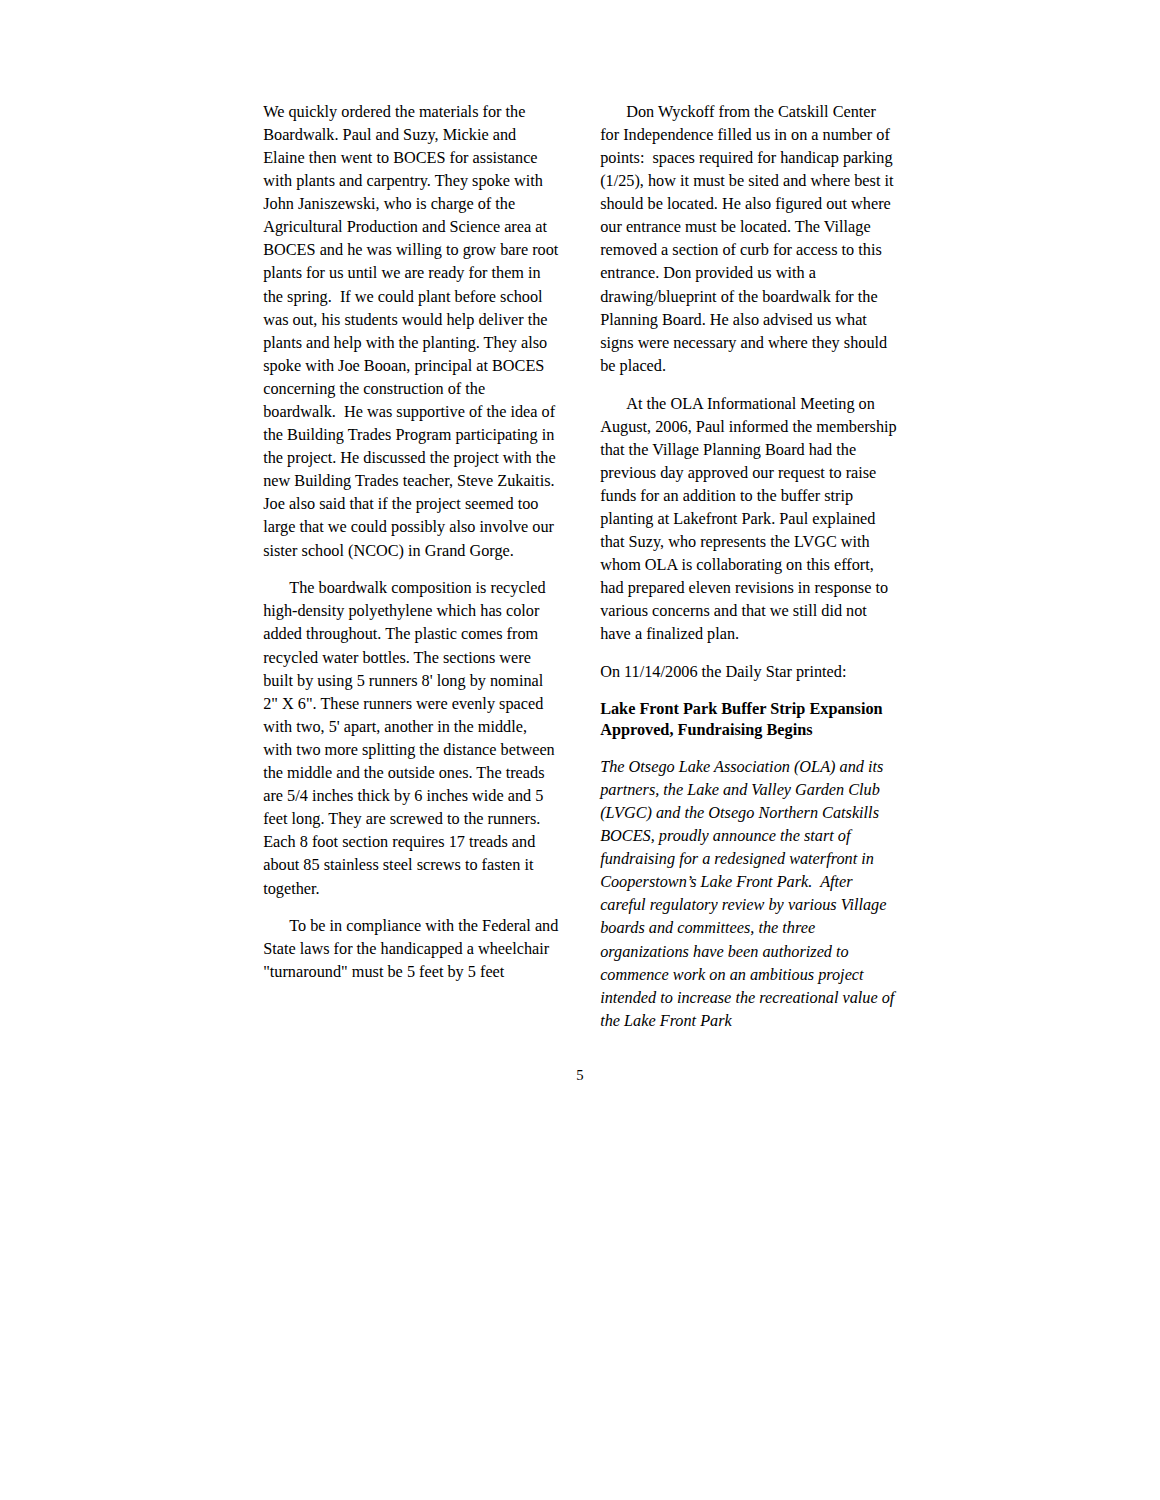We quickly ordered the materials for the Boardwalk. Paul and Suzy, Mickie and Elaine then went to BOCES for assistance with plants and carpentry. They spoke with John Janiszewski, who is charge of the Agricultural Production and Science area at BOCES and he was willing to grow bare root plants for us until we are ready for them in the spring. If we could plant before school was out, his students would help deliver the plants and help with the planting. They also spoke with Joe Booan, principal at BOCES concerning the construction of the boardwalk. He was supportive of the idea of the Building Trades Program participating in the project. He discussed the project with the new Building Trades teacher, Steve Zukaitis. Joe also said that if the project seemed too large that we could possibly also involve our sister school (NCOC) in Grand Gorge.
The boardwalk composition is recycled high-density polyethylene which has color added throughout. The plastic comes from recycled water bottles. The sections were built by using 5 runners 8' long by nominal 2" X 6". These runners were evenly spaced with two, 5' apart, another in the middle, with two more splitting the distance between the middle and the outside ones. The treads are 5/4 inches thick by 6 inches wide and 5 feet long. They are screwed to the runners. Each 8 foot section requires 17 treads and about 85 stainless steel screws to fasten it together.
To be in compliance with the Federal and State laws for the handicapped a wheelchair "turnaround" must be 5 feet by 5 feet
Don Wyckoff from the Catskill Center for Independence filled us in on a number of points: spaces required for handicap parking (1/25), how it must be sited and where best it should be located. He also figured out where our entrance must be located. The Village removed a section of curb for access to this entrance. Don provided us with a drawing/blueprint of the boardwalk for the Planning Board. He also advised us what signs were necessary and where they should be placed.
At the OLA Informational Meeting on August, 2006, Paul informed the membership that the Village Planning Board had the previous day approved our request to raise funds for an addition to the buffer strip planting at Lakefront Park. Paul explained that Suzy, who represents the LVGC with whom OLA is collaborating on this effort, had prepared eleven revisions in response to various concerns and that we still did not have a finalized plan.
On 11/14/2006 the Daily Star printed:
Lake Front Park Buffer Strip Expansion Approved, Fundraising Begins
The Otsego Lake Association (OLA) and its partners, the Lake and Valley Garden Club (LVGC) and the Otsego Northern Catskills BOCES, proudly announce the start of fundraising for a redesigned waterfront in Cooperstown’s Lake Front Park. After careful regulatory review by various Village boards and committees, the three organizations have been authorized to commence work on an ambitious project intended to increase the recreational value of the Lake Front Park
5